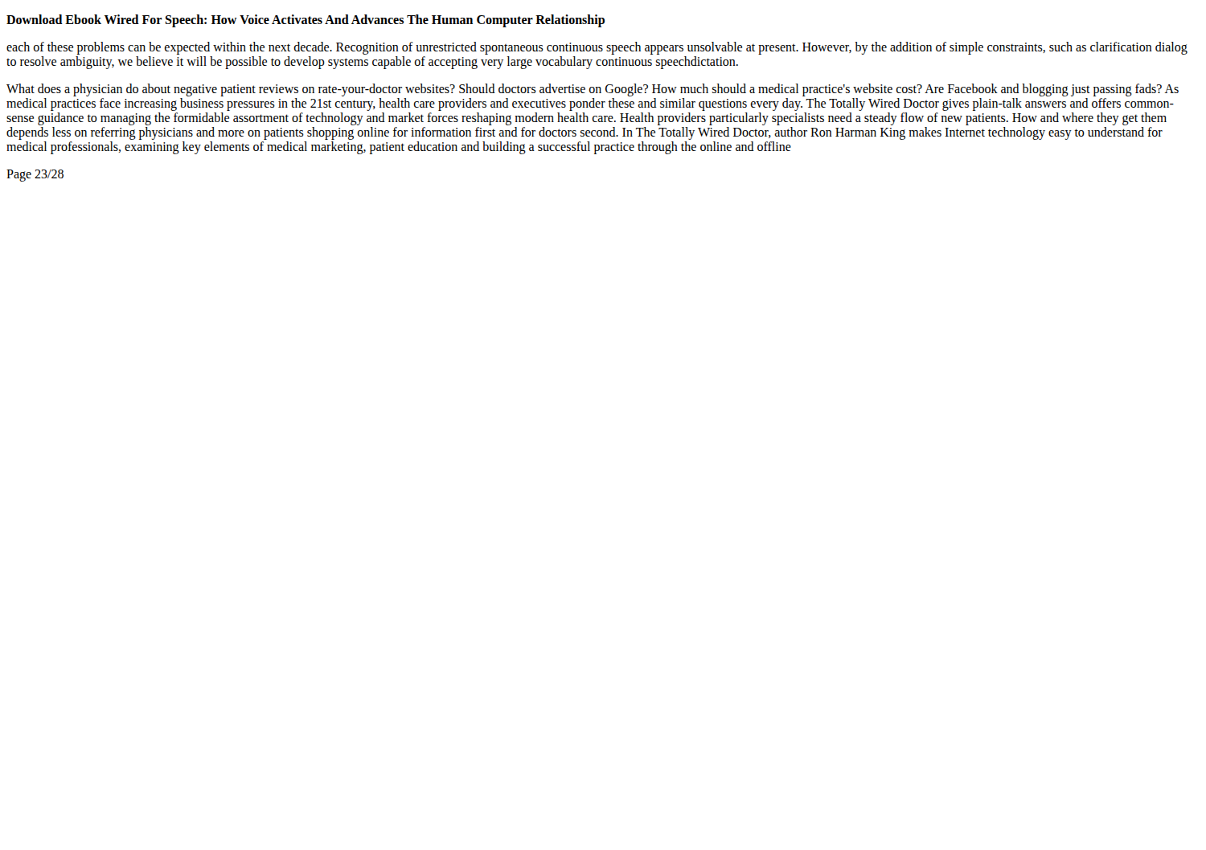Download Ebook Wired For Speech: How Voice Activates And Advances The Human Computer Relationship
each of these problems can be expected within the next decade. Recognition of unrestricted spontaneous continuous speech appears unsolvable at present. However, by the addition of simple constraints, such as clarification dialog to resolve ambiguity, we believe it will be possible to develop systems capable of accepting very large vocabulary continuous speechdictation.
What does a physician do about negative patient reviews on rate-your-doctor websites? Should doctors advertise on Google? How much should a medical practice's website cost? Are Facebook and blogging just passing fads? As medical practices face increasing business pressures in the 21st century, health care providers and executives ponder these and similar questions every day. The Totally Wired Doctor gives plain-talk answers and offers common-sense guidance to managing the formidable assortment of technology and market forces reshaping modern health care. Health providers particularly specialists need a steady flow of new patients. How and where they get them depends less on referring physicians and more on patients shopping online for information first and for doctors second. In The Totally Wired Doctor, author Ron Harman King makes Internet technology easy to understand for medical professionals, examining key elements of medical marketing, patient education and building a successful practice through the online and offline
Page 23/28